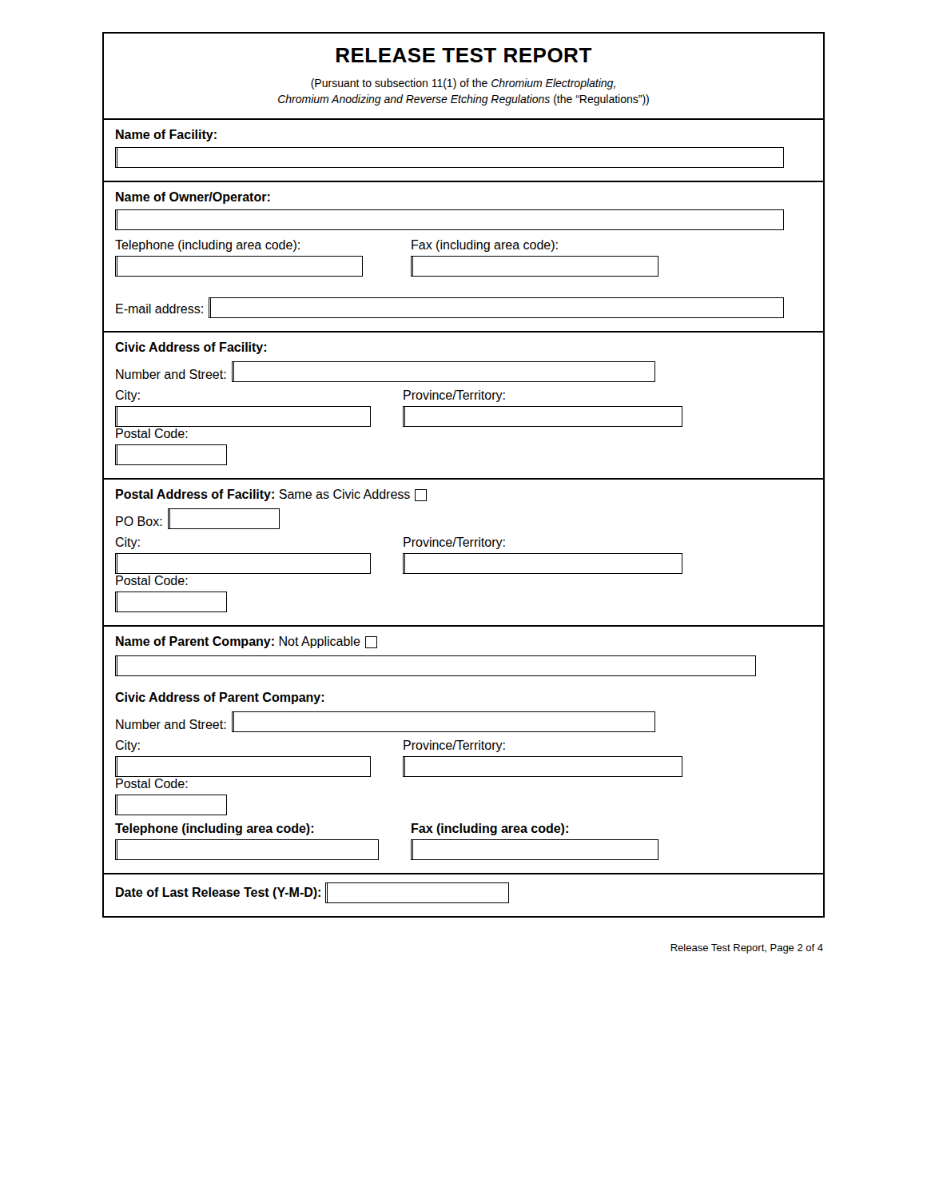RELEASE TEST REPORT
(Pursuant to subsection 11(1) of the Chromium Electroplating,
Chromium Anodizing and Reverse Etching Regulations (the “Regulations”))
Name of Facility:
Name of Owner/Operator:
Telephone (including area code):
Fax (including area code):
E-mail address:
Civic Address of Facility:
Number and Street:
City:
Province/Territory:
Postal Code:
Postal Address of Facility: Same as Civic Address
PO Box:
City:
Province/Territory:
Postal Code:
Name of Parent Company: Not Applicable
Civic Address of Parent Company:
Number and Street:
City:
Province/Territory:
Postal Code:
Telephone (including area code):
Fax (including area code):
Date of Last Release Test (Y-M-D):
Release Test Report, Page 2 of 4